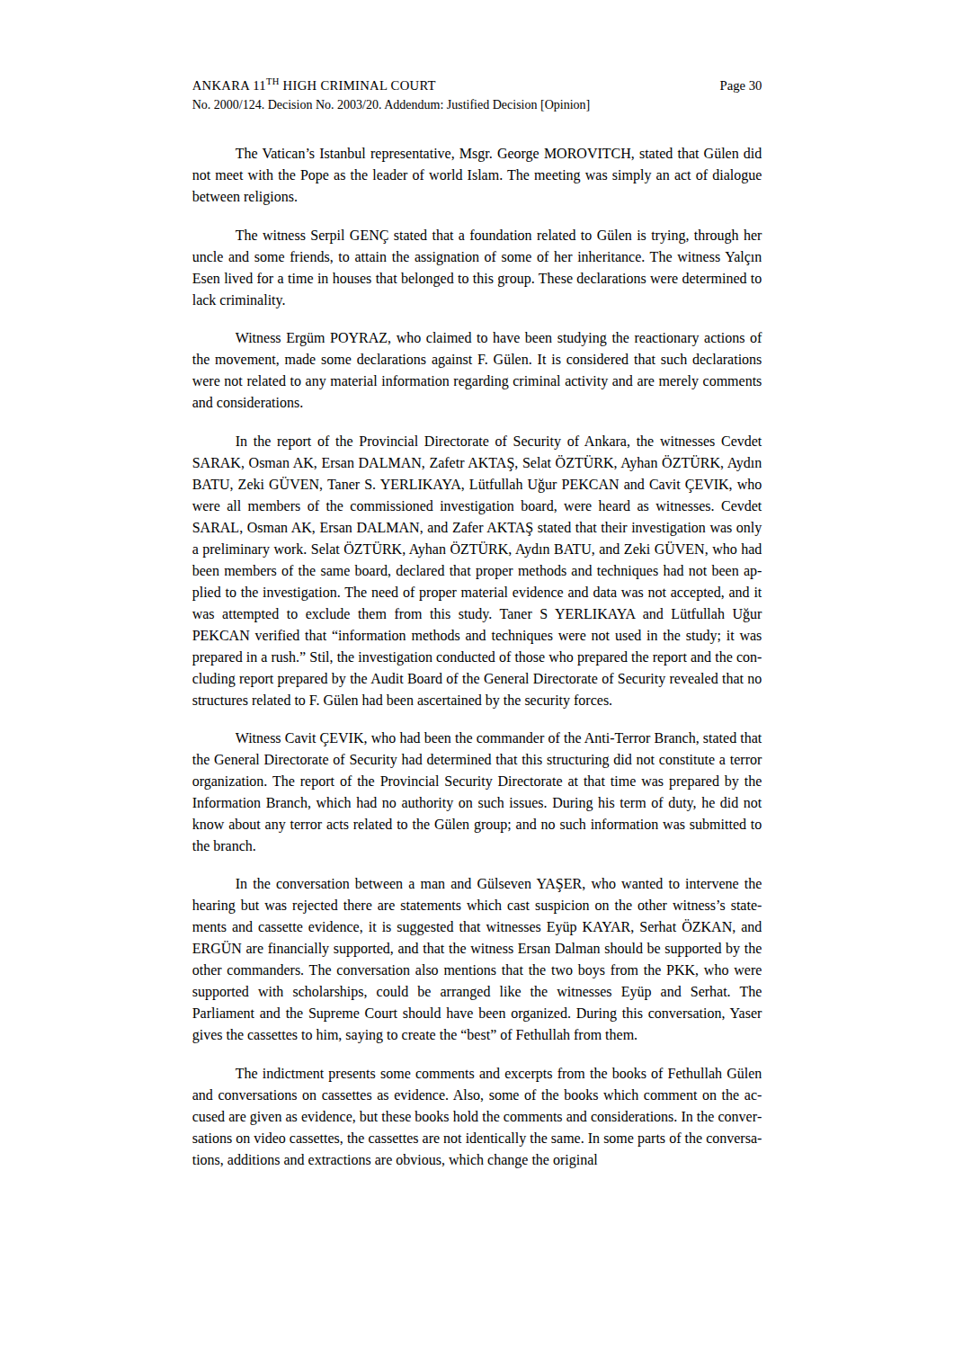ANKARA 11TH HIGH CRIMINAL COURT
Page 30
No. 2000/124. Decision No. 2003/20. Addendum: Justified Decision [Opinion]
The Vatican’s Istanbul representative, Msgr. George MOROVITCH, stated that Gülen did not meet with the Pope as the leader of world Islam. The meeting was simply an act of dialogue between religions.
The witness Serpil GENÇ stated that a foundation related to Gülen is trying, through her uncle and some friends, to attain the assignation of some of her inheritance. The witness Yalçın Esen lived for a time in houses that belonged to this group. These declarations were determined to lack criminality.
Witness Ergüm POYRAZ, who claimed to have been studying the reactionary actions of the movement, made some declarations against F. Gülen. It is considered that such declarations were not related to any material information regarding criminal activity and are merely comments and considerations.
In the report of the Provincial Directorate of Security of Ankara, the witnesses Cevdet SARAK, Osman AK, Ersan DALMAN, Zafetr AKTAŞ, Selat ÖZTÜRK, Ayhan ÖZTÜRK, Aydın BATU, Zeki GÜVEN, Taner S. YERLIKAYA, Lütfullah Uğur PEKCAN and Cavit ÇEVIK, who were all members of the commissioned investigation board, were heard as witnesses. Cevdet SARAL, Osman AK, Ersan DALMAN, and Zafer AKTAŞ stated that their investigation was only a preliminary work. Selat ÖZTÜRK, Ayhan ÖZTÜRK, Aydın BATU, and Zeki GÜVEN, who had been members of the same board, declared that proper methods and techniques had not been applied to the investigation. The need of proper material evidence and data was not accepted, and it was attempted to exclude them from this study. Taner S YERLIKAYA and Lütfullah Uğur PEKCAN verified that “information methods and techniques were not used in the study; it was prepared in a rush.” Stil, the investigation conducted of those who prepared the report and the concluding report prepared by the Audit Board of the General Directorate of Security revealed that no structures related to F. Gülen had been ascertained by the security forces.
Witness Cavit ÇEVIK, who had been the commander of the Anti-Terror Branch, stated that the General Directorate of Security had determined that this structuring did not constitute a terror organization. The report of the Provincial Security Directorate at that time was prepared by the Information Branch, which had no authority on such issues. During his term of duty, he did not know about any terror acts related to the Gülen group; and no such information was submitted to the branch.
In the conversation between a man and Gülseven YAŞER, who wanted to intervene the hearing but was rejected there are statements which cast suspicion on the other witness’s statements and cassette evidence, it is suggested that witnesses Eyüp KAYAR, Serhat ÖZKAN, and ERGÜN are financially supported, and that the witness Ersan Dalman should be supported by the other commanders. The conversation also mentions that the two boys from the PKK, who were supported with scholarships, could be arranged like the witnesses Eyüp and Serhat. The Parliament and the Supreme Court should have been organized. During this conversation, Yaser gives the cassettes to him, saying to create the “best” of Fethullah from them.
The indictment presents some comments and excerpts from the books of Fethullah Gülen and conversations on cassettes as evidence. Also, some of the books which comment on the accused are given as evidence, but these books hold the comments and considerations. In the conversations on video cassettes, the cassettes are not identically the same. In some parts of the conversations, additions and extractions are obvious, which change the original